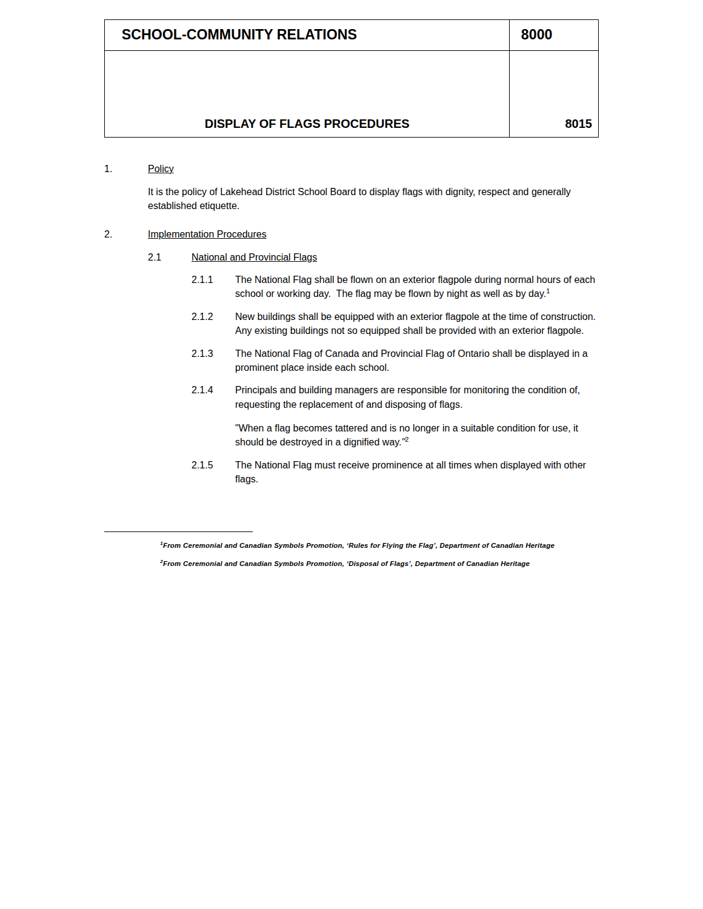| SCHOOL-COMMUNITY RELATIONS | 8000 |
| DISPLAY OF FLAGS PROCEDURES | 8015 |
1.
Policy
It is the policy of Lakehead District School Board to display flags with dignity, respect and generally established etiquette.
2.
Implementation Procedures
2.1
National and Provincial Flags
2.1.1
The National Flag shall be flown on an exterior flagpole during normal hours of each school or working day. The flag may be flown by night as well as by day.1
2.1.2
New buildings shall be equipped with an exterior flagpole at the time of construction. Any existing buildings not so equipped shall be provided with an exterior flagpole.
2.1.3
The National Flag of Canada and Provincial Flag of Ontario shall be displayed in a prominent place inside each school.
2.1.4
Principals and building managers are responsible for monitoring the condition of, requesting the replacement of and disposing of flags.
"When a flag becomes tattered and is no longer in a suitable condition for use, it should be destroyed in a dignified way."2
2.1.5
The National Flag must receive prominence at all times when displayed with other flags.
1From Ceremonial and Canadian Symbols Promotion, ‘Rules for Flying the Flag’, Department of Canadian Heritage
2From Ceremonial and Canadian Symbols Promotion, ‘Disposal of Flags’, Department of Canadian Heritage